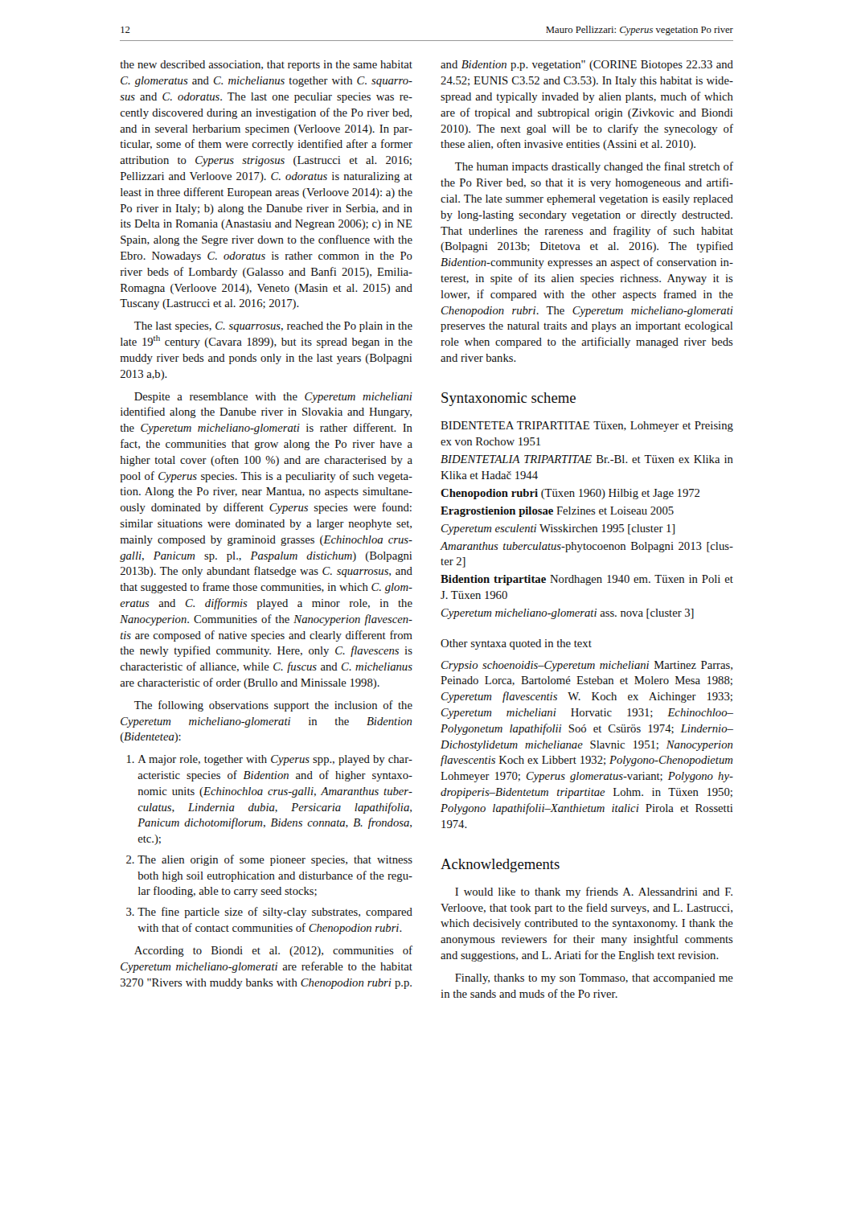12 Mauro Pellizzari: Cyperus vegetation Po river
the new described association, that reports in the same habitat C. glomeratus and C. michelianus together with C. squarrosus and C. odoratus. The last one peculiar species was recently discovered during an investigation of the Po river bed, and in several herbarium specimen (Verloove 2014). In particular, some of them were correctly identified after a former attribution to Cyperus strigosus (Lastrucci et al. 2016; Pellizzari and Verloove 2017). C. odoratus is naturalizing at least in three different European areas (Verloove 2014): a) the Po river in Italy; b) along the Danube river in Serbia, and in its Delta in Romania (Anastasiu and Negrean 2006); c) in NE Spain, along the Segre river down to the confluence with the Ebro. Nowadays C. odoratus is rather common in the Po river beds of Lombardy (Galasso and Banfi 2015), Emilia-Romagna (Verloove 2014), Veneto (Masin et al. 2015) and Tuscany (Lastrucci et al. 2016; 2017).
The last species, C. squarrosus, reached the Po plain in the late 19th century (Cavara 1899), but its spread began in the muddy river beds and ponds only in the last years (Bolpagni 2013 a,b).
Despite a resemblance with the Cyperetum micheliani identified along the Danube river in Slovakia and Hungary, the Cyperetum micheliano-glomerati is rather different. In fact, the communities that grow along the Po river have a higher total cover (often 100 %) and are characterised by a pool of Cyperus species. This is a peculiarity of such vegetation. Along the Po river, near Mantua, no aspects simultaneously dominated by different Cyperus species were found: similar situations were dominated by a larger neophyte set, mainly composed by graminoid grasses (Echinochloa crus-galli, Panicum sp. pl., Paspalum distichum) (Bolpagni 2013b). The only abundant flatsedge was C. squarrosus, and that suggested to frame those communities, in which C. glomeratus and C. difformis played a minor role, in the Nanocyperion. Communities of the Nanocyperion flavescentis are composed of native species and clearly different from the newly typified community. Here, only C. flavescens is characteristic of alliance, while C. fuscus and C. michelianus are characteristic of order (Brullo and Minissale 1998).
The following observations support the inclusion of the Cyperetum micheliano-glomerati in the Bidention (Bidentetea):
A major role, together with Cyperus spp., played by characteristic species of Bidention and of higher syntaxonomic units (Echinochloa crus-galli, Amaranthus tuberculatus, Lindernia dubia, Persicaria lapathifolia, Panicum dichotomiflorum, Bidens connata, B. frondosa, etc.);
The alien origin of some pioneer species, that witness both high soil eutrophication and disturbance of the regular flooding, able to carry seed stocks;
The fine particle size of silty-clay substrates, compared with that of contact communities of Chenopodion rubri.
According to Biondi et al. (2012), communities of Cyperetum micheliano-glomerati are referable to the habitat 3270 "Rivers with muddy banks with Chenopodion rubri p.p. and Bidention p.p. vegetation" (CORINE Biotopes 22.33 and 24.52; EUNIS C3.52 and C3.53). In Italy this habitat is widespread and typically invaded by alien plants, much of which are of tropical and subtropical origin (Zivkovic and Biondi 2010). The next goal will be to clarify the synecology of these alien, often invasive entities (Assini et al. 2010).
The human impacts drastically changed the final stretch of the Po River bed, so that it is very homogeneous and artificial. The late summer ephemeral vegetation is easily replaced by long-lasting secondary vegetation or directly destructed. That underlines the rareness and fragility of such habitat (Bolpagni 2013b; Ditetova et al. 2016). The typified Bidention-community expresses an aspect of conservation interest, in spite of its alien species richness. Anyway it is lower, if compared with the other aspects framed in the Chenopodion rubri. The Cyperetum micheliano-glomerati preserves the natural traits and plays an important ecological role when compared to the artificially managed river beds and river banks.
Syntaxonomic scheme
Bidentetea tripartitae Tüxen, Lohmeyer et Preising ex von Rochow 1951
BIDENTETALIA TRIPARTITAE Br.-Bl. et Tüxen ex Klika in Klika et Hadač 1944
Chenopodion rubri (Tüxen 1960) Hilbig et Jage 1972
Eragrostienion pilosae Felzines et Loiseau 2005
Cyperetum esculenti Wisskirchen 1995 [cluster 1]
Amaranthus tuberculatus-phytocoenon Bolpagni 2013 [cluster 2]
Bidention tripartitae Nordhagen 1940 em. Tüxen in Poli et J. Tüxen 1960
Cyperetum micheliano-glomerati ass. nova [cluster 3]
Other syntaxa quoted in the text
Crypsio schoenoidis–Cyperetum micheliani Martinez Parras, Peinado Lorca, Bartolomé Esteban et Molero Mesa 1988; Cyperetum flavescentis W. Koch ex Aichinger 1933; Cyperetum micheliani Horvatic 1931; Echinochloo–Polygonetum lapathifolii Soó et Csürös 1974; Lindernio–Dichostylidetum michelianae Slavnic 1951; Nanocyperion flavescentis Koch ex Libbert 1932; Polygono-Chenopodietum Lohmeyer 1970; Cyperus glomeratus-variant; Polygono hydropiperis–Bidentetum tripartitae Lohm. in Tüxen 1950; Polygono lapathifolii–Xanthietum italici Pirola et Rossetti 1974.
Acknowledgements
I would like to thank my friends A. Alessandrini and F. Verloove, that took part to the field surveys, and L. Lastrucci, which decisively contributed to the syntaxonomy. I thank the anonymous reviewers for their many insightful comments and suggestions, and L. Ariati for the English text revision.
Finally, thanks to my son Tommaso, that accompanied me in the sands and muds of the Po river.